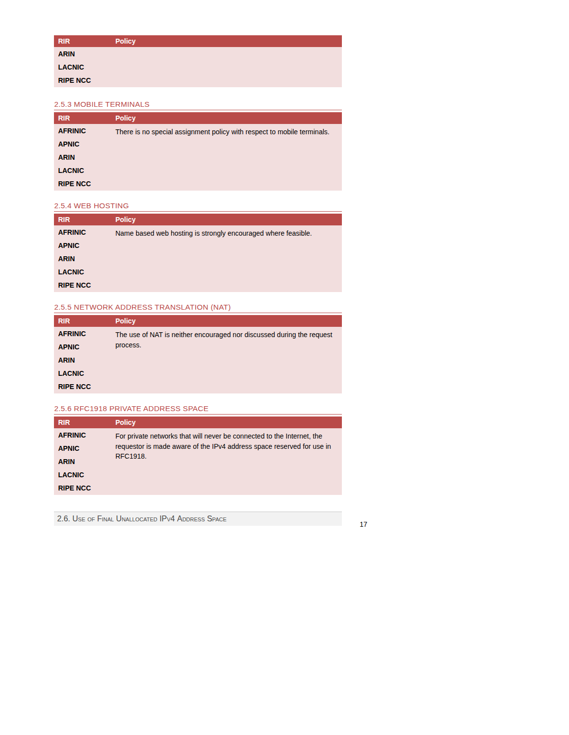| RIR | Policy |
| --- | --- |
| ARIN LACNIC RIPE NCC | |
2.5.3 MOBILE TERMINALS
| RIR | Policy |
| --- | --- |
| AFRINIC APNIC ARIN LACNIC RIPE NCC | There is no special assignment policy with respect to mobile terminals. |
2.5.4 WEB HOSTING
| RIR | Policy |
| --- | --- |
| AFRINIC APNIC ARIN LACNIC RIPE NCC | Name based web hosting is strongly encouraged where feasible. |
2.5.5 NETWORK ADDRESS TRANSLATION (NAT)
| RIR | Policy |
| --- | --- |
| AFRINIC APNIC ARIN LACNIC RIPE NCC | The use of NAT is neither encouraged nor discussed during the request process. |
2.5.6 RFC1918 PRIVATE ADDRESS SPACE
| RIR | Policy |
| --- | --- |
| AFRINIC APNIC ARIN LACNIC RIPE NCC | For private networks that will never be connected to the Internet, the requestor is made aware of the IPv4 address space reserved for use in RFC1918. |
2.6. Use of Final Unallocated IPv4 Address Space
17